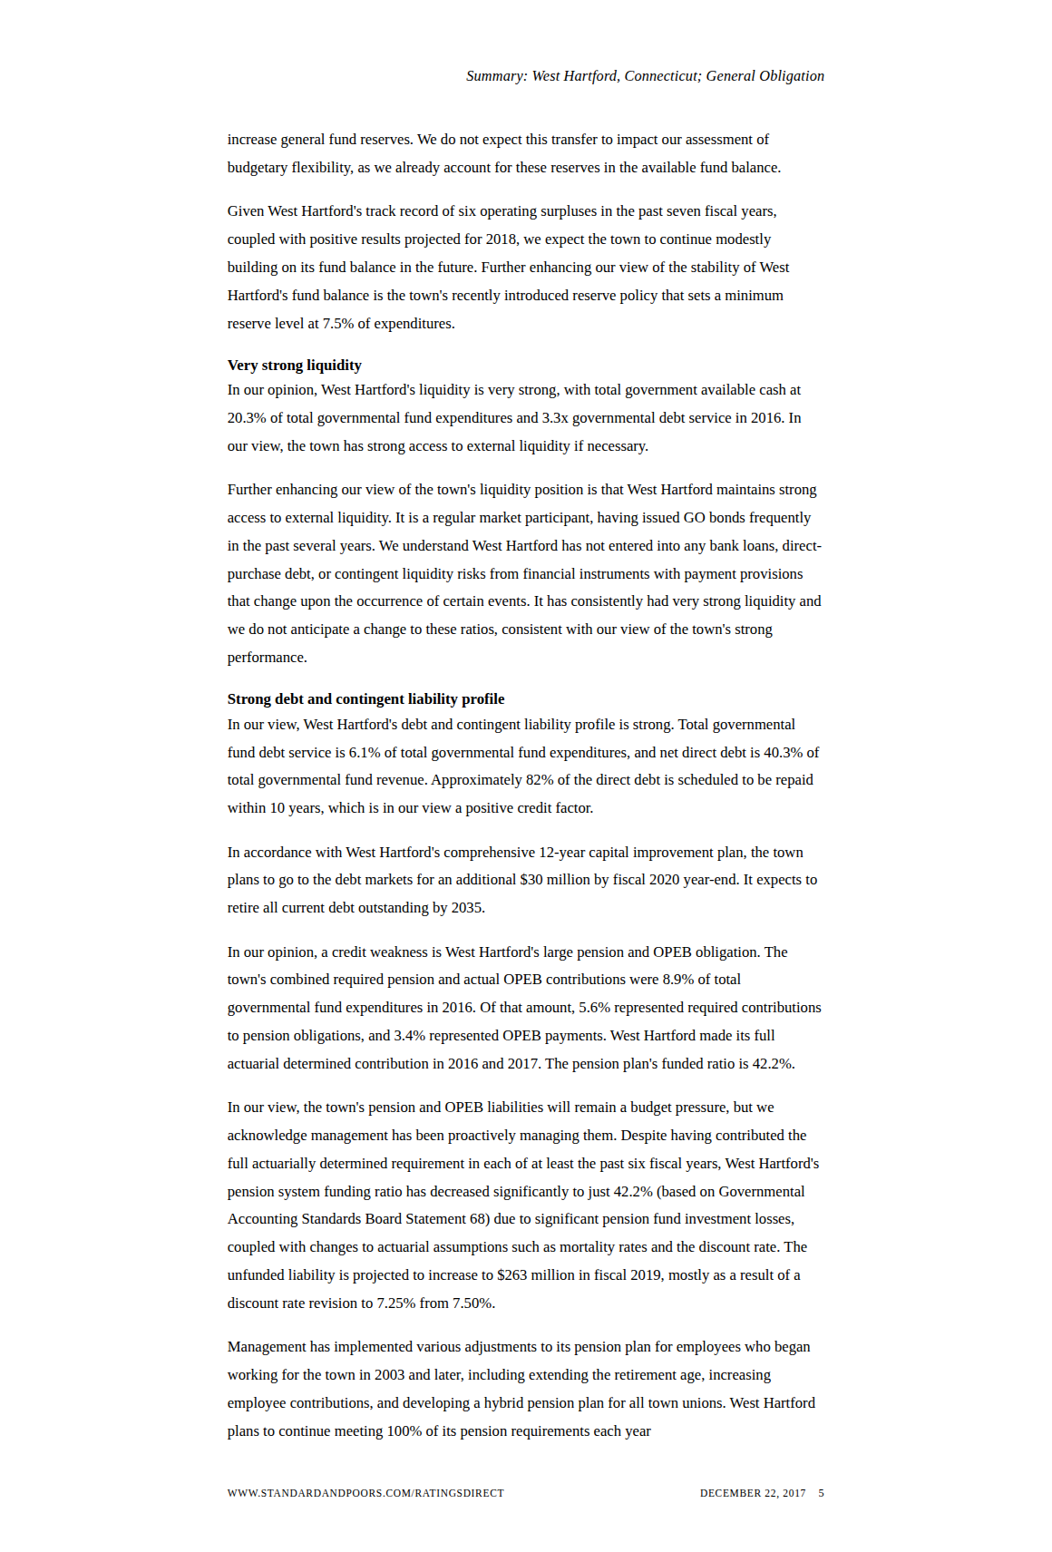Summary: West Hartford, Connecticut; General Obligation
increase general fund reserves. We do not expect this transfer to impact our assessment of budgetary flexibility, as we already account for these reserves in the available fund balance.
Given West Hartford's track record of six operating surpluses in the past seven fiscal years, coupled with positive results projected for 2018, we expect the town to continue modestly building on its fund balance in the future. Further enhancing our view of the stability of West Hartford's fund balance is the town's recently introduced reserve policy that sets a minimum reserve level at 7.5% of expenditures.
Very strong liquidity
In our opinion, West Hartford's liquidity is very strong, with total government available cash at 20.3% of total governmental fund expenditures and 3.3x governmental debt service in 2016. In our view, the town has strong access to external liquidity if necessary.
Further enhancing our view of the town's liquidity position is that West Hartford maintains strong access to external liquidity. It is a regular market participant, having issued GO bonds frequently in the past several years. We understand West Hartford has not entered into any bank loans, direct-purchase debt, or contingent liquidity risks from financial instruments with payment provisions that change upon the occurrence of certain events. It has consistently had very strong liquidity and we do not anticipate a change to these ratios, consistent with our view of the town's strong performance.
Strong debt and contingent liability profile
In our view, West Hartford's debt and contingent liability profile is strong. Total governmental fund debt service is 6.1% of total governmental fund expenditures, and net direct debt is 40.3% of total governmental fund revenue. Approximately 82% of the direct debt is scheduled to be repaid within 10 years, which is in our view a positive credit factor.
In accordance with West Hartford's comprehensive 12-year capital improvement plan, the town plans to go to the debt markets for an additional $30 million by fiscal 2020 year-end. It expects to retire all current debt outstanding by 2035.
In our opinion, a credit weakness is West Hartford's large pension and OPEB obligation. The town's combined required pension and actual OPEB contributions were 8.9% of total governmental fund expenditures in 2016. Of that amount, 5.6% represented required contributions to pension obligations, and 3.4% represented OPEB payments. West Hartford made its full actuarial determined contribution in 2016 and 2017. The pension plan's funded ratio is 42.2%.
In our view, the town's pension and OPEB liabilities will remain a budget pressure, but we acknowledge management has been proactively managing them. Despite having contributed the full actuarially determined requirement in each of at least the past six fiscal years, West Hartford's pension system funding ratio has decreased significantly to just 42.2% (based on Governmental Accounting Standards Board Statement 68) due to significant pension fund investment losses, coupled with changes to actuarial assumptions such as mortality rates and the discount rate. The unfunded liability is projected to increase to $263 million in fiscal 2019, mostly as a result of a discount rate revision to 7.25% from 7.50%.
Management has implemented various adjustments to its pension plan for employees who began working for the town in 2003 and later, including extending the retirement age, increasing employee contributions, and developing a hybrid pension plan for all town unions. West Hartford plans to continue meeting 100% of its pension requirements each year
www.standardandpoors.com/ratingsdirect DECEMBER 22, 20175